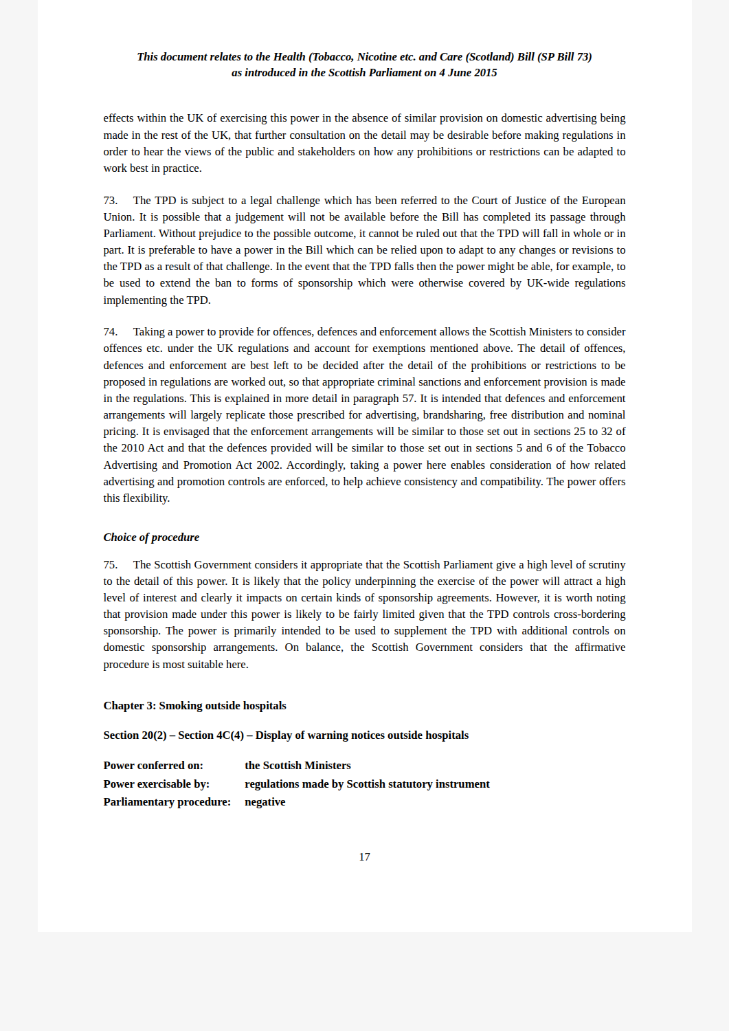This document relates to the Health (Tobacco, Nicotine etc. and Care (Scotland) Bill (SP Bill 73)
as introduced in the Scottish Parliament on 4 June 2015
effects within the UK of exercising this power in the absence of similar provision on domestic advertising being made in the rest of the UK, that further consultation on the detail may be desirable before making regulations in order to hear the views of the public and stakeholders on how any prohibitions or restrictions can be adapted to work best in practice.
73. The TPD is subject to a legal challenge which has been referred to the Court of Justice of the European Union. It is possible that a judgement will not be available before the Bill has completed its passage through Parliament. Without prejudice to the possible outcome, it cannot be ruled out that the TPD will fall in whole or in part. It is preferable to have a power in the Bill which can be relied upon to adapt to any changes or revisions to the TPD as a result of that challenge. In the event that the TPD falls then the power might be able, for example, to be used to extend the ban to forms of sponsorship which were otherwise covered by UK-wide regulations implementing the TPD.
74. Taking a power to provide for offences, defences and enforcement allows the Scottish Ministers to consider offences etc. under the UK regulations and account for exemptions mentioned above. The detail of offences, defences and enforcement are best left to be decided after the detail of the prohibitions or restrictions to be proposed in regulations are worked out, so that appropriate criminal sanctions and enforcement provision is made in the regulations. This is explained in more detail in paragraph 57. It is intended that defences and enforcement arrangements will largely replicate those prescribed for advertising, brandsharing, free distribution and nominal pricing. It is envisaged that the enforcement arrangements will be similar to those set out in sections 25 to 32 of the 2010 Act and that the defences provided will be similar to those set out in sections 5 and 6 of the Tobacco Advertising and Promotion Act 2002. Accordingly, taking a power here enables consideration of how related advertising and promotion controls are enforced, to help achieve consistency and compatibility. The power offers this flexibility.
Choice of procedure
75. The Scottish Government considers it appropriate that the Scottish Parliament give a high level of scrutiny to the detail of this power. It is likely that the policy underpinning the exercise of the power will attract a high level of interest and clearly it impacts on certain kinds of sponsorship agreements. However, it is worth noting that provision made under this power is likely to be fairly limited given that the TPD controls cross-bordering sponsorship. The power is primarily intended to be used to supplement the TPD with additional controls on domestic sponsorship arrangements. On balance, the Scottish Government considers that the affirmative procedure is most suitable here.
Chapter 3: Smoking outside hospitals
Section 20(2) – Section 4C(4) – Display of warning notices outside hospitals
| Power conferred on: | the Scottish Ministers |
| Power exercisable by: | regulations made by Scottish statutory instrument |
| Parliamentary procedure: | negative |
17